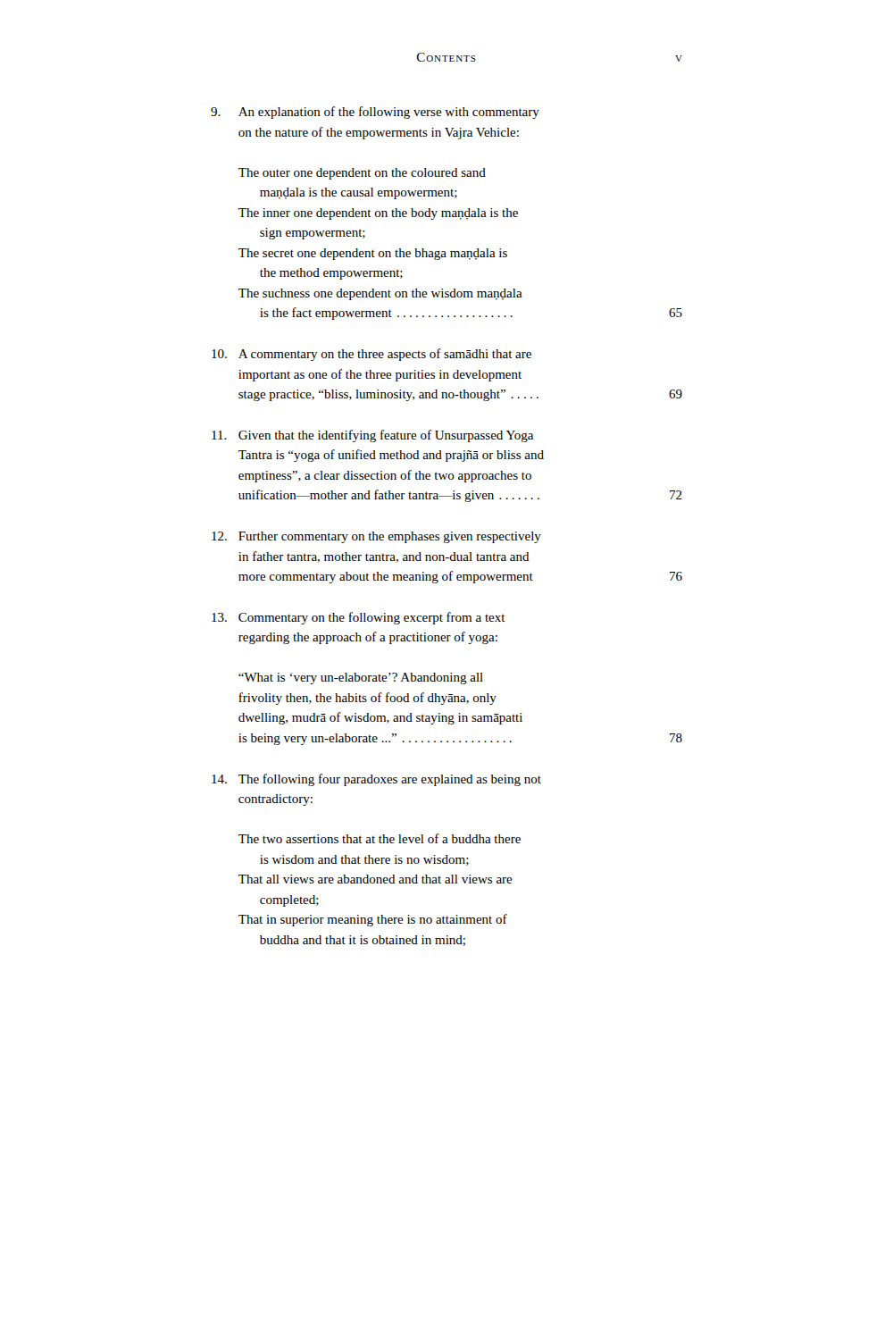Contents v
9. An explanation of the following verse with commentary on the nature of the empowerments in Vajra Vehicle: The outer one dependent on the coloured sand maṇḍala is the causal empowerment; The inner one dependent on the body maṇḍala is the sign empowerment; The secret one dependent on the bhaga maṇḍala is the method empowerment; The suchness one dependent on the wisdom maṇḍala is the fact empowerment ................... 65
10. A commentary on the three aspects of samādhi that are important as one of the three purities in development stage practice, “bliss, luminosity, and no-thought” ..... 69
11. Given that the identifying feature of Unsurpassed Yoga Tantra is “yoga of unified method and prajñā or bliss and emptiness”, a clear dissection of the two approaches to unification—mother and father tantra—is given ....... 72
12. Further commentary on the emphases given respectively in father tantra, mother tantra, and non-dual tantra and more commentary about the meaning of empowerment 76
13. Commentary on the following excerpt from a text regarding the approach of a practitioner of yoga: “What is ‘very un-elaborate’? Abandoning all frivolity then, the habits of food of dhyāna, only dwelling, mudrā of wisdom, and staying in samāpatti is being very un-elaborate ...” .................. 78
14. The following four paradoxes are explained as being not contradictory: The two assertions that at the level of a buddha there is wisdom and that there is no wisdom; That all views are abandoned and that all views are completed; That in superior meaning there is no attainment of buddha and that it is obtained in mind;